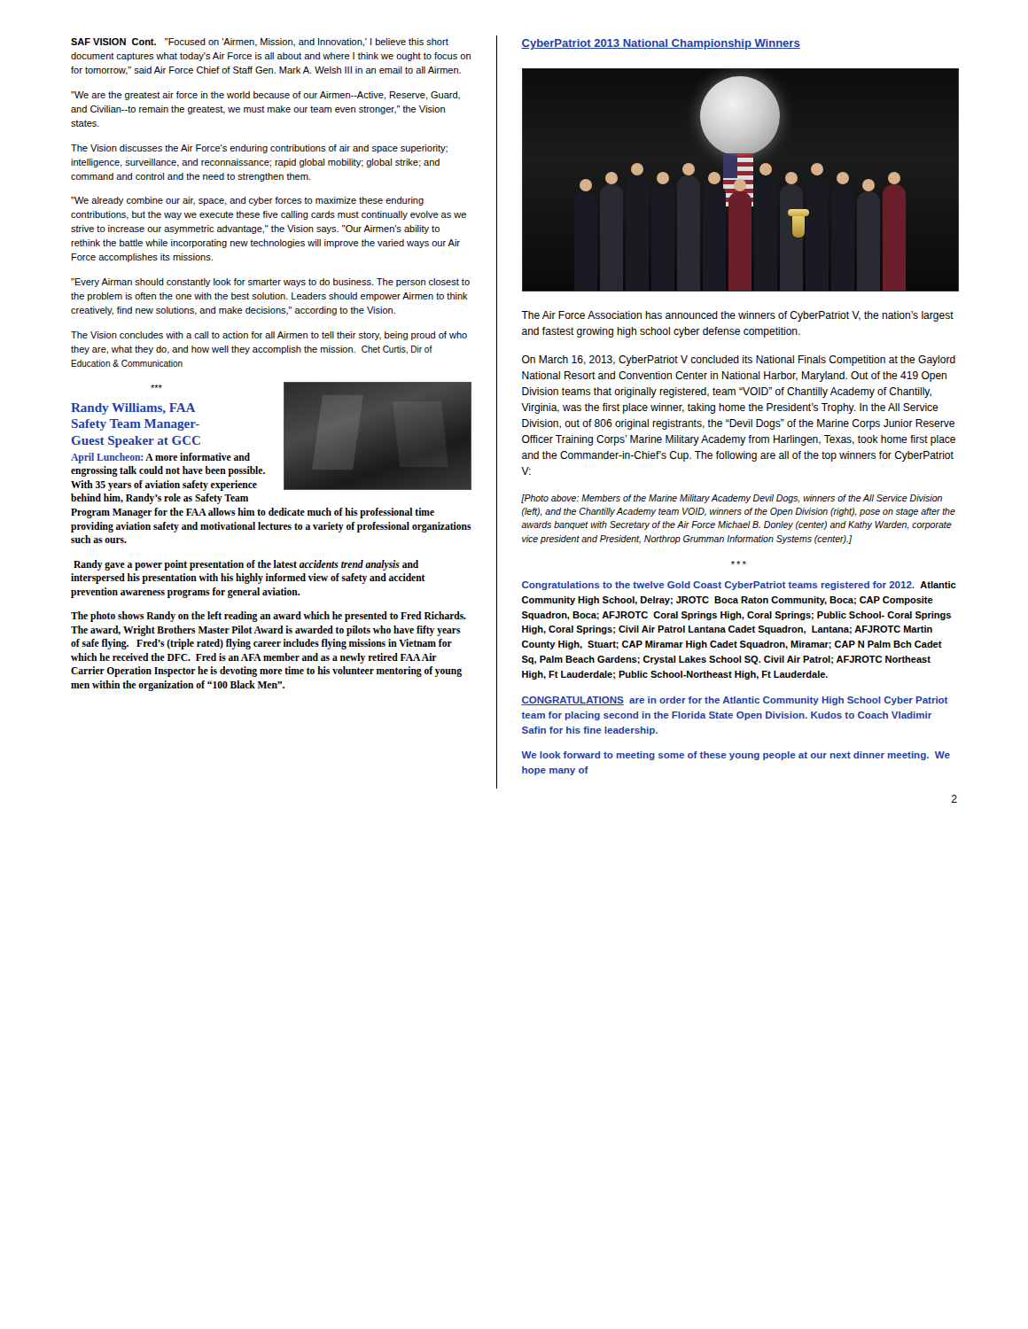SAF VISION Cont. "Focused on 'Airmen, Mission, and Innovation,' I believe this short document captures what today's Air Force is all about and where I think we ought to focus on for tomorrow," said Air Force Chief of Staff Gen. Mark A. Welsh III in an email to all Airmen.
"We are the greatest air force in the world because of our Airmen--Active, Reserve, Guard, and Civilian--to remain the greatest, we must make our team even stronger," the Vision states.
The Vision discusses the Air Force's enduring contributions of air and space superiority; intelligence, surveillance, and reconnaissance; rapid global mobility; global strike; and command and control and the need to strengthen them.
"We already combine our air, space, and cyber forces to maximize these enduring contributions, but the way we execute these five calling cards must continually evolve as we strive to increase our asymmetric advantage," the Vision says. "Our Airmen's ability to rethink the battle while incorporating new technologies will improve the varied ways our Air Force accomplishes its missions.
"Every Airman should constantly look for smarter ways to do business. The person closest to the problem is often the one with the best solution. Leaders should empower Airmen to think creatively, find new solutions, and make decisions," according to the Vision.
The Vision concludes with a call to action for all Airmen to tell their story, being proud of who they are, what they do, and how well they accomplish the mission. Chet Curtis, Dir of Education & Communication
***
Randy Williams, FAA
Safety Team Manager-
Guest Speaker at GCC
April Luncheon: A more informative and engrossing talk could not have been possible. With 35 years of aviation safety experience behind him, Randy’s role as Safety Team Program Manager for the FAA allows him to dedicate much of his professional time providing aviation safety and motivational lectures to a variety of professional organizations such as ours.
Randy gave a power point presentation of the latest accidents trend analysis and interspersed his presentation with his highly informed view of safety and accident prevention awareness programs for general aviation.
The photo shows Randy on the left reading an award which he presented to Fred Richards. The award, Wright Brothers Master Pilot Award is awarded to pilots who have fifty years of safe flying. Fred’s (triple rated) flying career includes flying missions in Vietnam for which he received the DFC. Fred is an AFA member and as a newly retired FAA Air Carrier Operation Inspector he is devoting more time to his volunteer mentoring of young men within the organization of “100 Black Men”.
CyberPatriot 2013 National Championship Winners
The Air Force Association has announced the winners of CyberPatriot V, the nation’s largest and fastest growing high school cyber defense competition.
On March 16, 2013, CyberPatriot V concluded its National Finals Competition at the Gaylord National Resort and Convention Center in National Harbor, Maryland. Out of the 419 Open Division teams that originally registered, team “VOID” of Chantilly Academy of Chantilly, Virginia, was the first place winner, taking home the President’s Trophy. In the All Service Division, out of 806 original registrants, the “Devil Dogs” of the Marine Corps Junior Reserve Officer Training Corps’ Marine Military Academy from Harlingen, Texas, took home first place and the Commander-in-Chief’s Cup. The following are all of the top winners for CyberPatriot V:
[Photo above: Members of the Marine Military Academy Devil Dogs, winners of the All Service Division (left), and the Chantilly Academy team VOID, winners of the Open Division (right), pose on stage after the awards banquet with Secretary of the Air Force Michael B. Donley (center) and Kathy Warden, corporate vice president and President, Northrop Grumman Information Systems (center).]
***
Congratulations to the twelve Gold Coast CyberPatriot teams registered for 2012. Atlantic Community High School, Delray; JROTC Boca Raton Community, Boca; CAP Composite Squadron, Boca; AFJROTC Coral Springs High, Coral Springs; Public School- Coral Springs High, Coral Springs; Civil Air Patrol Lantana Cadet Squadron, Lantana; AFJROTC Martin County High, Stuart; CAP Miramar High Cadet Squadron, Miramar; CAP N Palm Bch Cadet Sq, Palm Beach Gardens; Crystal Lakes School SQ. Civil Air Patrol; AFJROTC Northeast High, Ft Lauderdale; Public School-Northeast High, Ft Lauderdale.
CONGRATULATIONS are in order for the Atlantic Community High School Cyber Patriot team for placing second in the Florida State Open Division. Kudos to Coach Vladimir Safin for his fine leadership.
We look forward to meeting some of these young people at our next dinner meeting. We hope many of
2